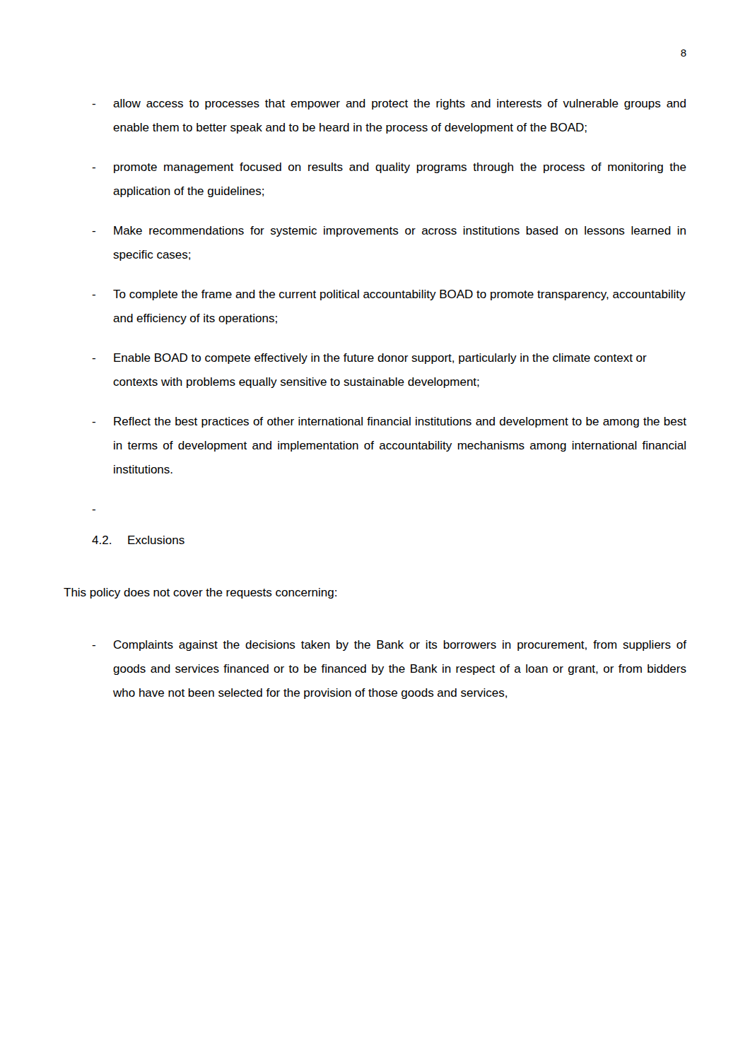8
allow access to processes that empower and protect the rights and interests of vulnerable groups and enable them to better speak and to be heard in the process of development of the BOAD;
promote management focused on results and quality programs through the process of monitoring the application of the guidelines;
Make recommendations for systemic improvements or across institutions based on lessons learned in specific cases;
To complete the frame and the current political accountability BOAD to promote transparency, accountability and efficiency of its operations;
Enable BOAD to compete effectively in the future donor support, particularly in the climate context or contexts with problems equally sensitive to sustainable development;
Reflect the best practices of other international financial institutions and development to be among the best in terms of development and implementation of accountability mechanisms among international financial institutions.
-
4.2. Exclusions
This policy does not cover the requests concerning:
Complaints against the decisions taken by the Bank or its borrowers in procurement, from suppliers of goods and services financed or to be financed by the Bank in respect of a loan or grant, or from bidders who have not been selected for the provision of those goods and services,